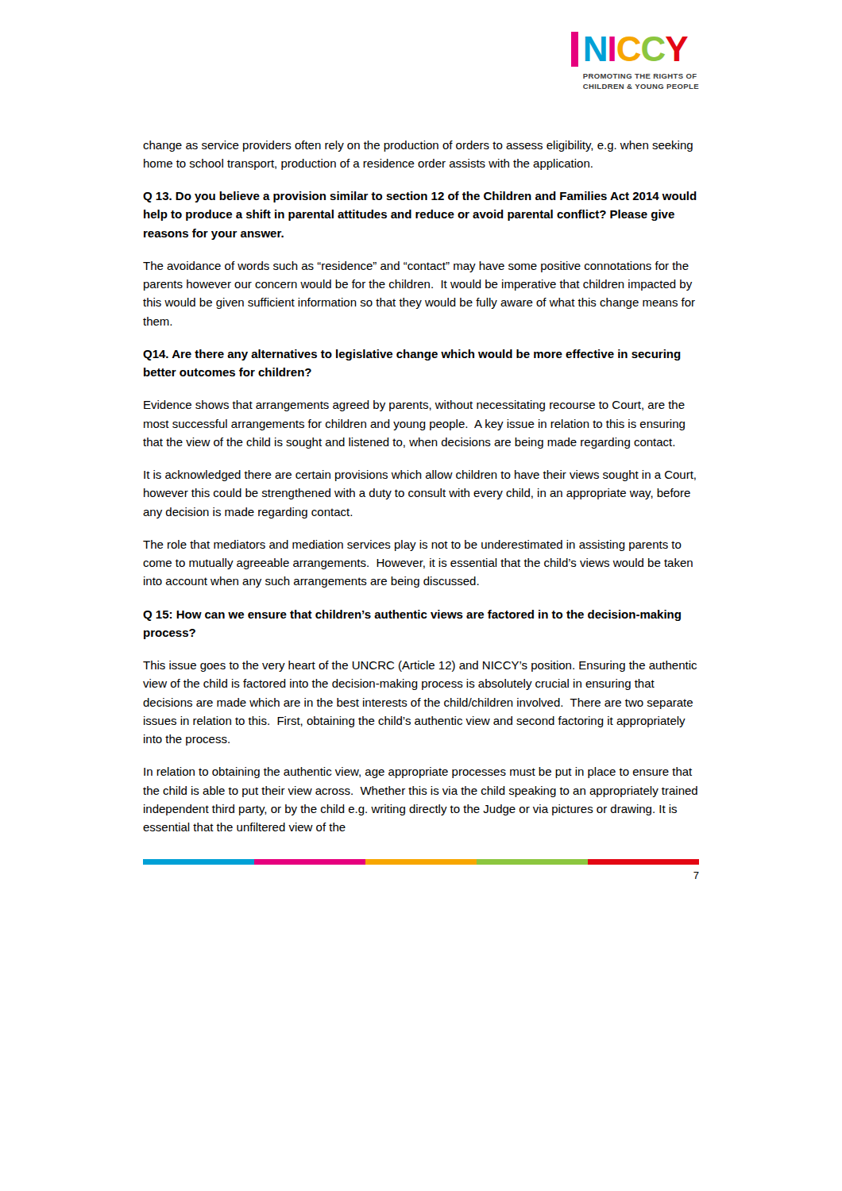NICCY
PROMOTING THE RIGHTS OF CHILDREN & YOUNG PEOPLE
change as service providers often rely on the production of orders to assess eligibility, e.g. when seeking home to school transport, production of a residence order assists with the application.
Q 13. Do you believe a provision similar to section 12 of the Children and Families Act 2014 would help to produce a shift in parental attitudes and reduce or avoid parental conflict? Please give reasons for your answer.
The avoidance of words such as “residence” and “contact” may have some positive connotations for the parents however our concern would be for the children. It would be imperative that children impacted by this would be given sufficient information so that they would be fully aware of what this change means for them.
Q14. Are there any alternatives to legislative change which would be more effective in securing better outcomes for children?
Evidence shows that arrangements agreed by parents, without necessitating recourse to Court, are the most successful arrangements for children and young people. A key issue in relation to this is ensuring that the view of the child is sought and listened to, when decisions are being made regarding contact.
It is acknowledged there are certain provisions which allow children to have their views sought in a Court, however this could be strengthened with a duty to consult with every child, in an appropriate way, before any decision is made regarding contact.
The role that mediators and mediation services play is not to be underestimated in assisting parents to come to mutually agreeable arrangements. However, it is essential that the child’s views would be taken into account when any such arrangements are being discussed.
Q 15: How can we ensure that children’s authentic views are factored in to the decision-making process?
This issue goes to the very heart of the UNCRC (Article 12) and NICCY’s position. Ensuring the authentic view of the child is factored into the decision-making process is absolutely crucial in ensuring that decisions are made which are in the best interests of the child/children involved. There are two separate issues in relation to this. First, obtaining the child’s authentic view and second factoring it appropriately into the process.
In relation to obtaining the authentic view, age appropriate processes must be put in place to ensure that the child is able to put their view across. Whether this is via the child speaking to an appropriately trained independent third party, or by the child e.g. writing directly to the Judge or via pictures or drawing. It is essential that the unfiltered view of the
7